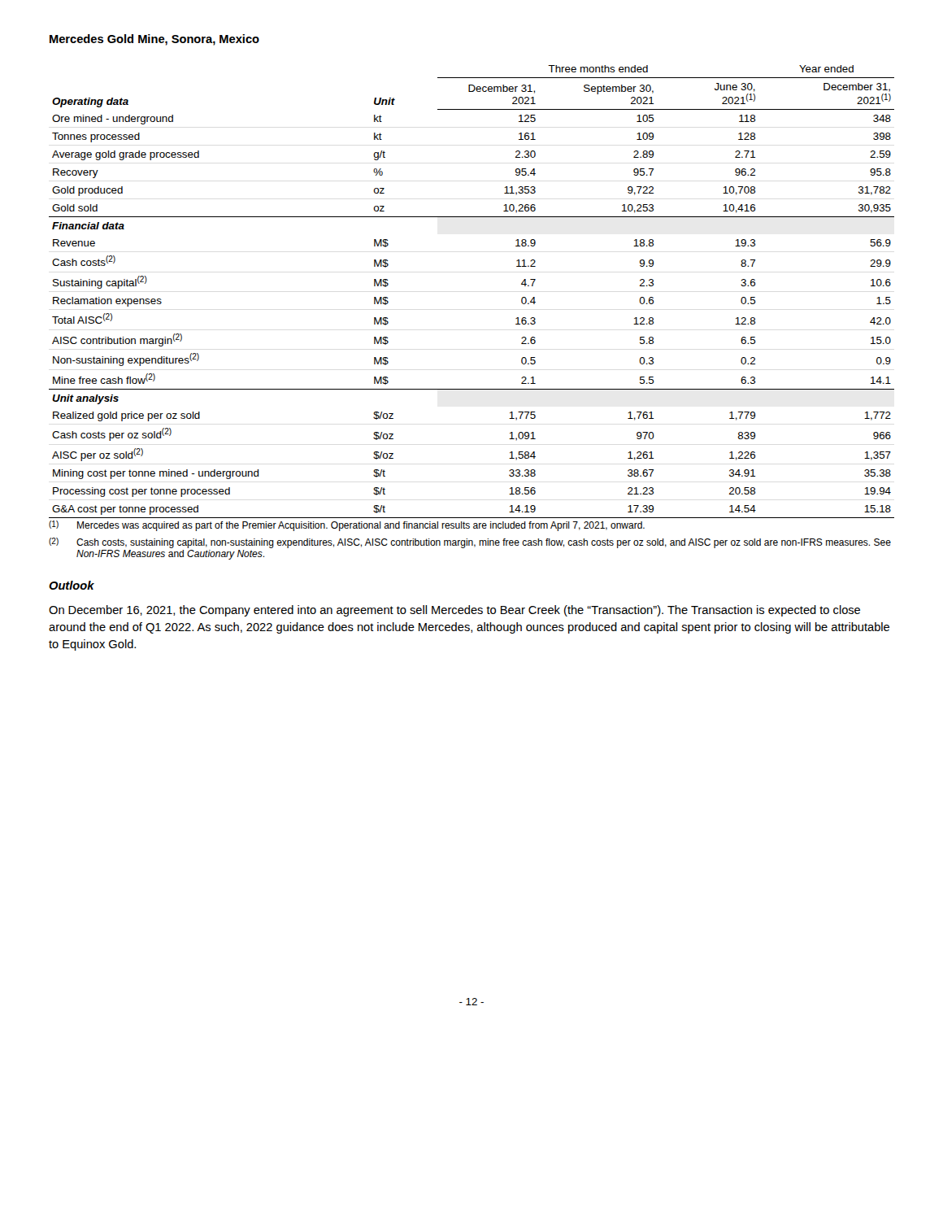Mercedes Gold Mine, Sonora, Mexico
| | | Three months ended | Year ended |
| --- | --- | --- | --- |
| Operating data | Unit | December 31, 2021 | September 30, 2021 | June 30, 2021 (1) | December 31, 2021 (1) |
| Ore mined - underground | kt | 125 | 105 | 118 | 348 |
| Tonnes processed | kt | 161 | 109 | 128 | 398 |
| Average gold grade processed | g/t | 2.30 | 2.89 | 2.71 | 2.59 |
| Recovery | % | 95.4 | 95.7 | 96.2 | 95.8 |
| Gold produced | oz | 11,353 | 9,722 | 10,708 | 31,782 |
| Gold sold | oz | 10,266 | 10,253 | 10,416 | 30,935 |
| Financial data | | | | | |
| Revenue | M$ | 18.9 | 18.8 | 19.3 | 56.9 |
| Cash costs (2) | M$ | 11.2 | 9.9 | 8.7 | 29.9 |
| Sustaining capital (2) | M$ | 4.7 | 2.3 | 3.6 | 10.6 |
| Reclamation expenses | M$ | 0.4 | 0.6 | 0.5 | 1.5 |
| Total AISC (2) | M$ | 16.3 | 12.8 | 12.8 | 42.0 |
| AISC contribution margin (2) | M$ | 2.6 | 5.8 | 6.5 | 15.0 |
| Non-sustaining expenditures (2) | M$ | 0.5 | 0.3 | 0.2 | 0.9 |
| Mine free cash flow (2) | M$ | 2.1 | 5.5 | 6.3 | 14.1 |
| Unit analysis | | | | | |
| Realized gold price per oz sold | $/oz | 1,775 | 1,761 | 1,779 | 1,772 |
| Cash costs per oz sold (2) | $/oz | 1,091 | 970 | 839 | 966 |
| AISC per oz sold (2) | $/oz | 1,584 | 1,261 | 1,226 | 1,357 |
| Mining cost per tonne mined - underground | $/t | 33.38 | 38.67 | 34.91 | 35.38 |
| Processing cost per tonne processed | $/t | 18.56 | 21.23 | 20.58 | 19.94 |
| G&A cost per tonne processed | $/t | 14.19 | 17.39 | 14.54 | 15.18 |
| (1) | Mercedes was acquired as part of the Premier Acquisition. Operational and financial results are included from April 7, 2021, onward. |
| (2) | Cash costs, sustaining capital, non-sustaining expenditures, AISC, AISC contribution margin, mine free cash flow, cash costs per oz sold, and AISC per oz sold are non-IFRS measures. See Non-IFRS Measures and Cautionary Notes . |
Outlook
On December 16, 2021, the Company entered into an agreement to sell Mercedes to Bear Creek (the “Transaction”). The Transaction is expected to close around the end of Q1 2022. As such, 2022 guidance does not include Mercedes, although ounces produced and capital spent prior to closing will be attributable to Equinox Gold.
- 12 -